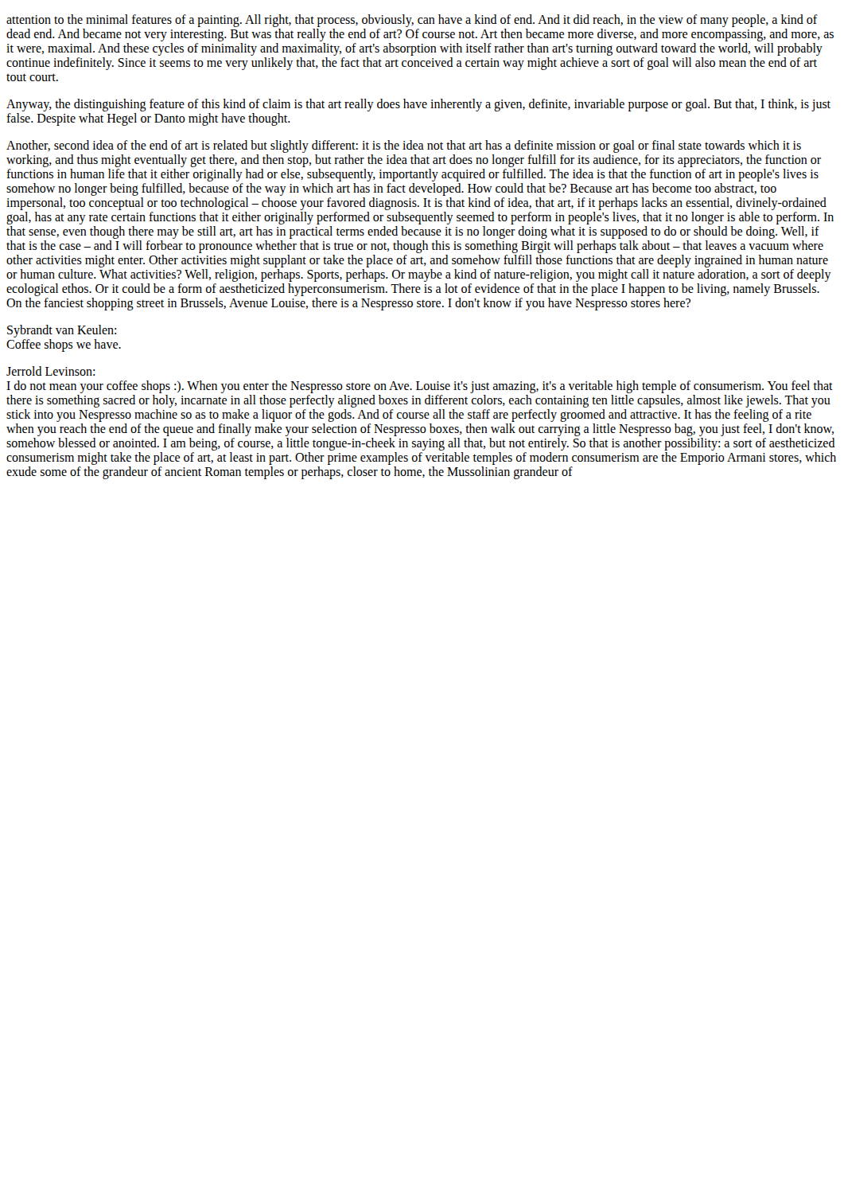attention to the minimal features of a painting. All right, that process, obviously, can have a kind of end. And it did reach, in the view of many people, a kind of dead end. And became not very interesting. But was that really the end of art? Of course not. Art then became more diverse, and more encompassing, and more, as it were, maximal. And these cycles of minimality and maximality, of art's absorption with itself rather than art's turning outward toward the world, will probably continue indefinitely. Since it seems to me very unlikely that, the fact that art conceived a certain way might achieve a sort of goal will also mean the end of art tout court.
Anyway, the distinguishing feature of this kind of claim is that art really does have inherently a given, definite, invariable purpose or goal. But that, I think, is just false. Despite what Hegel or Danto might have thought.
Another, second idea of the end of art is related but slightly different: it is the idea not that art has a definite mission or goal or final state towards which it is working, and thus might eventually get there, and then stop, but rather the idea that art does no longer fulfill for its audience, for its appreciators, the function or functions in human life that it either originally had or else, subsequently, importantly acquired or fulfilled. The idea is that the function of art in people's lives is somehow no longer being fulfilled, because of the way in which art has in fact developed. How could that be? Because art has become too abstract, too impersonal, too conceptual or too technological – choose your favored diagnosis. It is that kind of idea, that art, if it perhaps lacks an essential, divinely-ordained goal, has at any rate certain functions that it either originally performed or subsequently seemed to perform in people's lives, that it no longer is able to perform. In that sense, even though there may be still art, art has in practical terms ended because it is no longer doing what it is supposed to do or should be doing. Well, if that is the case – and I will forbear to pronounce whether that is true or not, though this is something Birgit will perhaps talk about – that leaves a vacuum where other activities might enter. Other activities might supplant or take the place of art, and somehow fulfill those functions that are deeply ingrained in human nature or human culture. What activities? Well, religion, perhaps. Sports, perhaps. Or maybe a kind of nature-religion, you might call it nature adoration, a sort of deeply ecological ethos. Or it could be a form of aestheticized hyperconsumerism. There is a lot of evidence of that in the place I happen to be living, namely Brussels. On the fanciest shopping street in Brussels, Avenue Louise, there is a Nespresso store. I don't know if you have Nespresso stores here?
Sybrandt van Keulen:
Coffee shops we have.
Jerrold Levinson:
I do not mean your coffee shops :). When you enter the Nespresso store on Ave. Louise it's just amazing, it's a veritable high temple of consumerism. You feel that there is something sacred or holy, incarnate in all those perfectly aligned boxes in different colors, each containing ten little capsules, almost like jewels. That you stick into you Nespresso machine so as to make a liquor of the gods. And of course all the staff are perfectly groomed and attractive. It has the feeling of a rite when you reach the end of the queue and finally make your selection of Nespresso boxes, then walk out carrying a little Nespresso bag, you just feel, I don't know, somehow blessed or anointed. I am being, of course, a little tongue-in-cheek in saying all that, but not entirely. So that is another possibility: a sort of aestheticized consumerism might take the place of art, at least in part. Other prime examples of veritable temples of modern consumerism are the Emporio Armani stores, which exude some of the grandeur of ancient Roman temples or perhaps, closer to home, the Mussolinian grandeur of